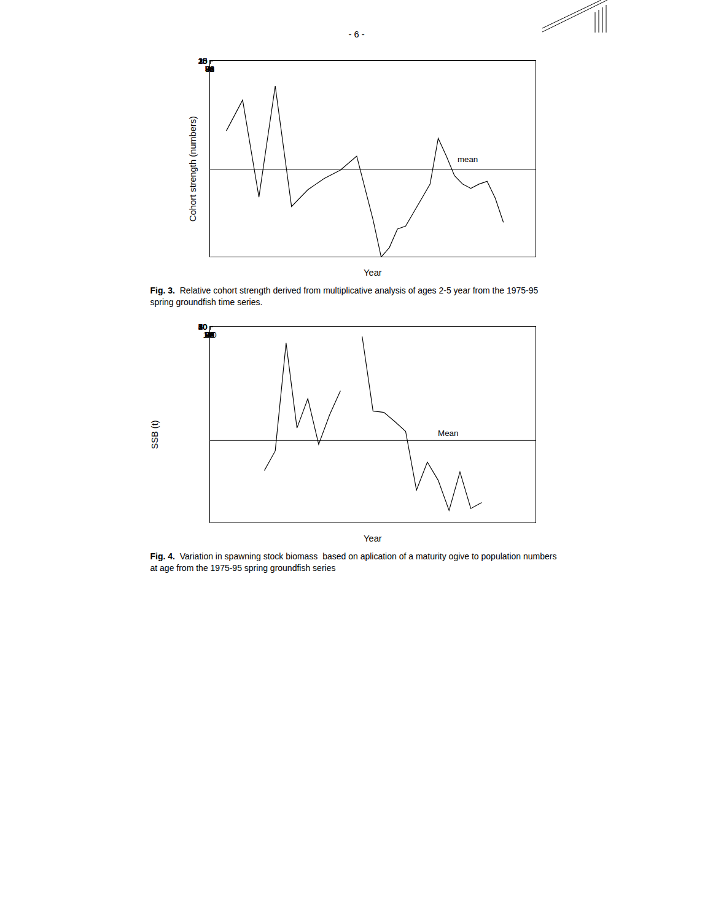- 6 -
Cohort strength (numbers)
35
30
25
20
15
10
5
0
72
74
76
78
80
82
84
86
88
90
92
mean
Year
Fig. 3. Relative cohort strength derived from multiplicative analysis of ages 2-5 year from the 1975-95 spring groundfish time series.
SSB (t)
70
60
50
40
30
20
10
70
72
74
76
78
80
82
84
86
88
90
92
94
96
98
100
Mean
Year
Fig. 4. Variation in spawning stock biomass based on aplication of a maturity ogive to population numbers at age from the 1975-95 spring groundfish series